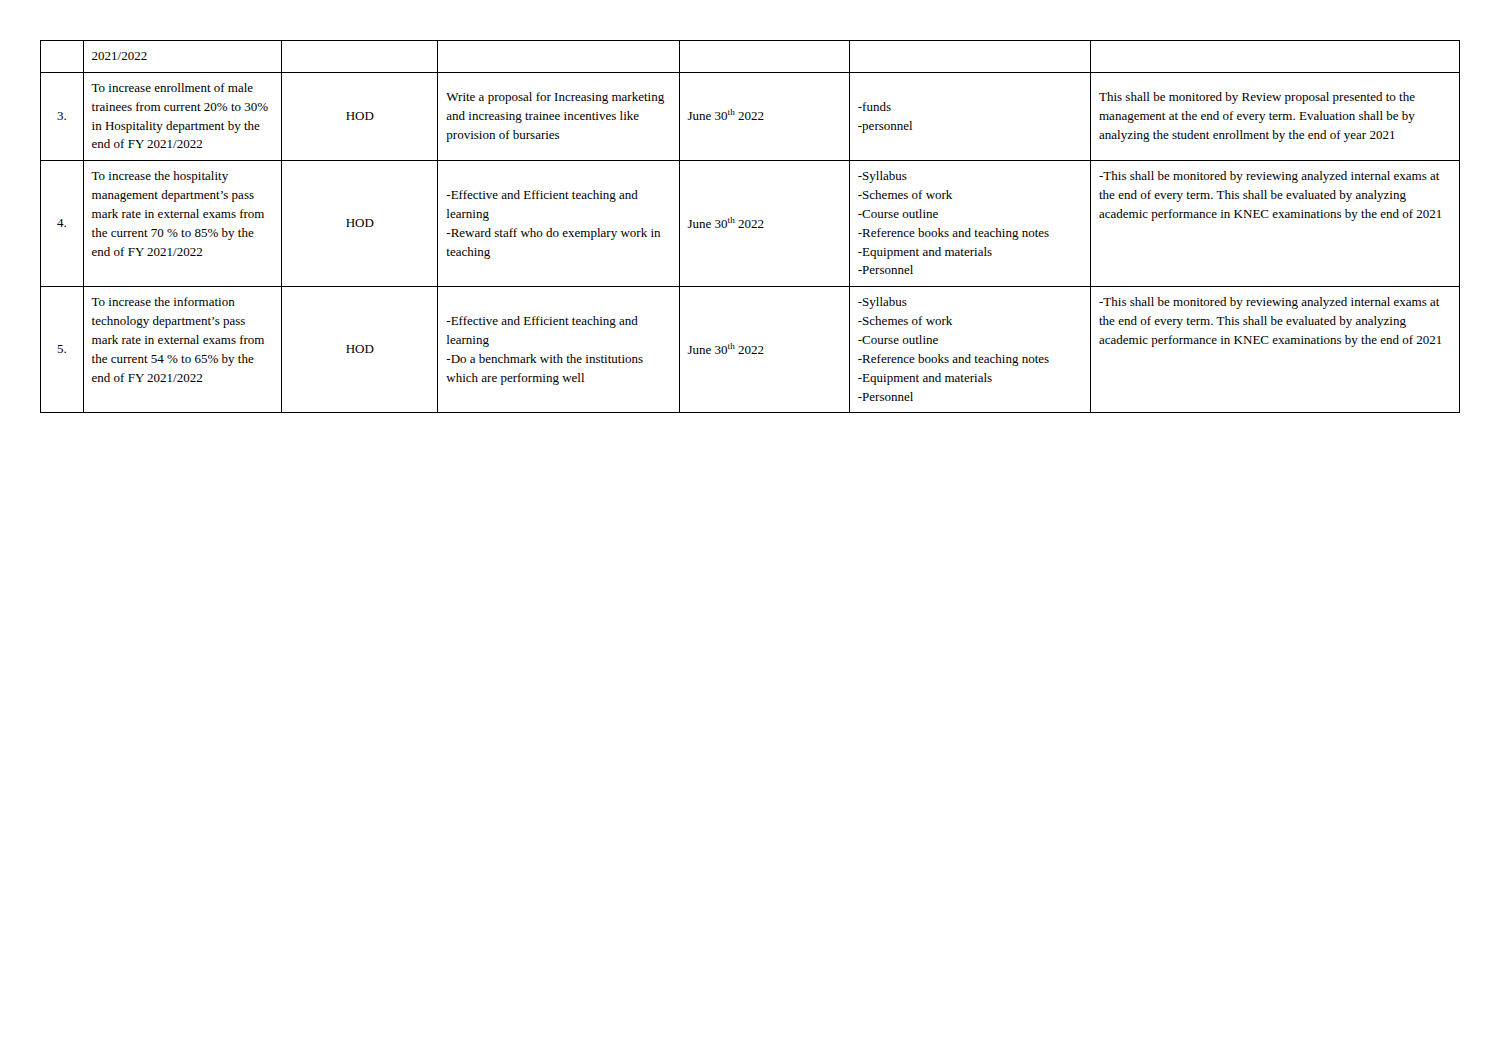| | 2021/2022 | | | | | |
| 3. | To increase enrollment of male trainees from current 20% to 30% in Hospitality department by the end of FY 2021/2022 | HOD | Write a proposal for Increasing marketing and increasing trainee incentives like provision of bursaries | June 30 th 2022 | -funds -personnel | This shall be monitored by Review proposal presented to the management at the end of every term. Evaluation shall be by analyzing the student enrollment by the end of year 2021 |
| 4. | To increase the hospitality management department’s pass mark rate in external exams from the current 70 % to 85% by the end of FY 2021/2022 | HOD | -Effective and Efficient teaching and learning -Reward staff who do exemplary work in teaching | June 30 th 2022 | -Syllabus -Schemes of work -Course outline -Reference books and teaching notes -Equipment and materials -Personnel | -This shall be monitored by reviewing analyzed internal exams at the end of every term. This shall be evaluated by analyzing academic performance in KNEC examinations by the end of 2021 |
| 5. | To increase the information technology department’s pass mark rate in external exams from the current 54 % to 65% by the end of FY 2021/2022 | HOD | -Effective and Efficient teaching and learning -Do a benchmark with the institutions which are performing well | June 30 th 2022 | -Syllabus -Schemes of work -Course outline -Reference books and teaching notes -Equipment and materials -Personnel | -This shall be monitored by reviewing analyzed internal exams at the end of every term. This shall be evaluated by analyzing academic performance in KNEC examinations by the end of 2021 |